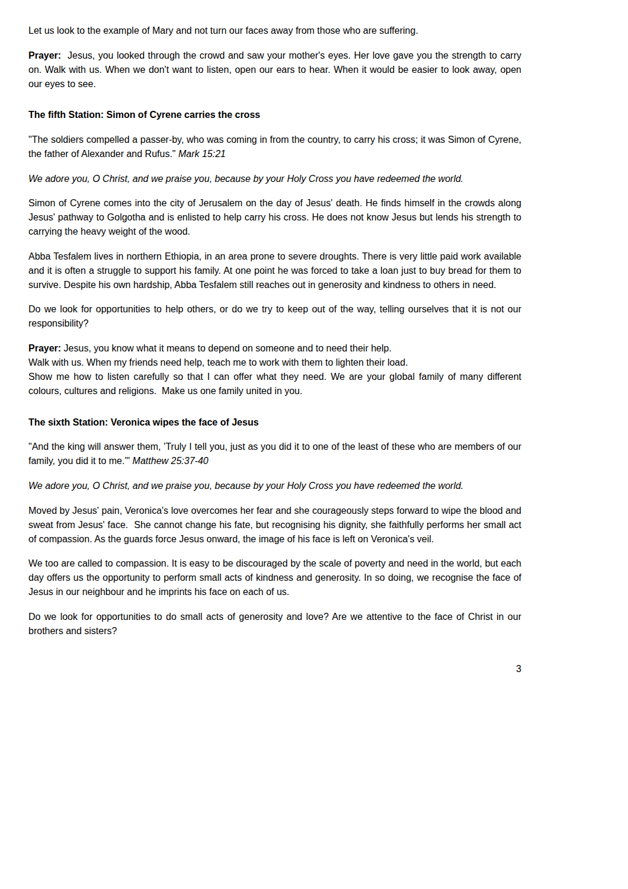Let us look to the example of Mary and not turn our faces away from those who are suffering.
Prayer: Jesus, you looked through the crowd and saw your mother's eyes. Her love gave you the strength to carry on. Walk with us. When we don't want to listen, open our ears to hear. When it would be easier to look away, open our eyes to see.
The fifth Station: Simon of Cyrene carries the cross
"The soldiers compelled a passer-by, who was coming in from the country, to carry his cross; it was Simon of Cyrene, the father of Alexander and Rufus." Mark 15:21
We adore you, O Christ, and we praise you, because by your Holy Cross you have redeemed the world.
Simon of Cyrene comes into the city of Jerusalem on the day of Jesus' death. He finds himself in the crowds along Jesus' pathway to Golgotha and is enlisted to help carry his cross. He does not know Jesus but lends his strength to carrying the heavy weight of the wood.
Abba Tesfalem lives in northern Ethiopia, in an area prone to severe droughts. There is very little paid work available and it is often a struggle to support his family. At one point he was forced to take a loan just to buy bread for them to survive. Despite his own hardship, Abba Tesfalem still reaches out in generosity and kindness to others in need.
Do we look for opportunities to help others, or do we try to keep out of the way, telling ourselves that it is not our responsibility?
Prayer: Jesus, you know what it means to depend on someone and to need their help.
Walk with us. When my friends need help, teach me to work with them to lighten their load.
Show me how to listen carefully so that I can offer what they need. We are your global family of many different colours, cultures and religions. Make us one family united in you.
The sixth Station: Veronica wipes the face of Jesus
"And the king will answer them, 'Truly I tell you, just as you did it to one of the least of these who are members of our family, you did it to me.'" Matthew 25:37-40
We adore you, O Christ, and we praise you, because by your Holy Cross you have redeemed the world.
Moved by Jesus' pain, Veronica's love overcomes her fear and she courageously steps forward to wipe the blood and sweat from Jesus' face. She cannot change his fate, but recognising his dignity, she faithfully performs her small act of compassion. As the guards force Jesus onward, the image of his face is left on Veronica's veil.
We too are called to compassion. It is easy to be discouraged by the scale of poverty and need in the world, but each day offers us the opportunity to perform small acts of kindness and generosity. In so doing, we recognise the face of Jesus in our neighbour and he imprints his face on each of us.
Do we look for opportunities to do small acts of generosity and love? Are we attentive to the face of Christ in our brothers and sisters?
3